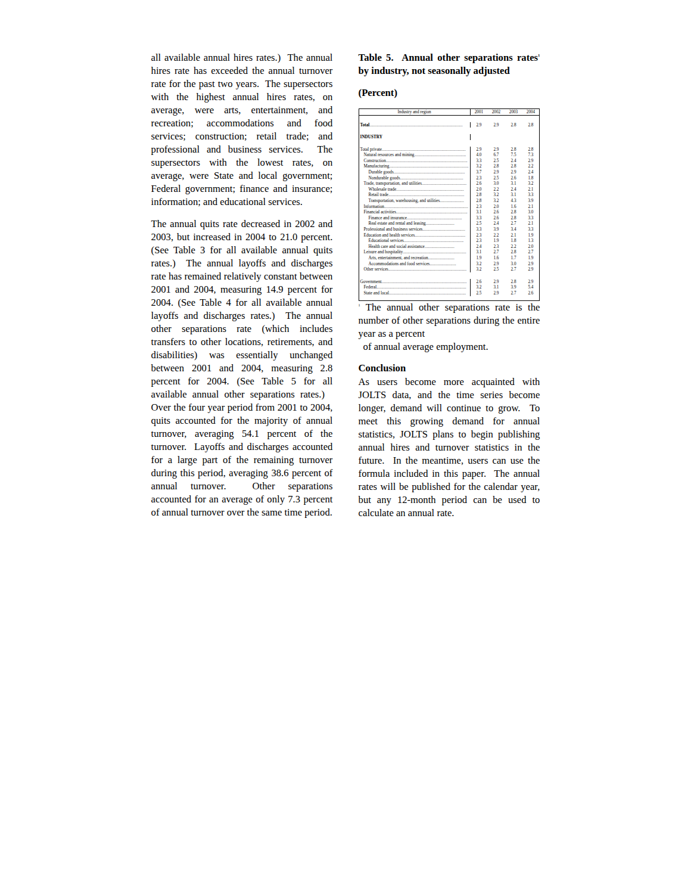all available annual hires rates.) The annual hires rate has exceeded the annual turnover rate for the past two years. The supersectors with the highest annual hires rates, on average, were arts, entertainment, and recreation; accommodations and food services; construction; retail trade; and professional and business services. The supersectors with the lowest rates, on average, were State and local government; Federal government; finance and insurance; information; and educational services.
The annual quits rate decreased in 2002 and 2003, but increased in 2004 to 21.0 percent. (See Table 3 for all available annual quits rates.) The annual layoffs and discharges rate has remained relatively constant between 2001 and 2004, measuring 14.9 percent for 2004. (See Table 4 for all available annual layoffs and discharges rates.) The annual other separations rate (which includes transfers to other locations, retirements, and disabilities) was essentially unchanged between 2001 and 2004, measuring 2.8 percent for 2004. (See Table 5 for all available annual other separations rates.) Over the four year period from 2001 to 2004, quits accounted for the majority of annual turnover, averaging 54.1 percent of the turnover. Layoffs and discharges accounted for a large part of the remaining turnover during this period, averaging 38.6 percent of annual turnover. Other separations accounted for an average of only 7.3 percent of annual turnover over the same time period.
Table 5. Annual other separations rates1 by industry, not seasonally adjusted
(Percent)
| Industry and region | 2001 | 2002 | 2003 | 2004 |
| --- | --- | --- | --- | --- |
| Total ................................................................................. | 2.9 | 2.9 | 2.8 | 2.8 |
| INDUSTRY | | | | |
| Total private ......................................................................... | 2.9 | 2.9 | 2.8 | 2.8 |
| Natural resources and mining ............................................. | 4.0 | 6.7 | 7.5 | 7.3 |
| Construction ....................................................................... | 3.3 | 2.5 | 2.4 | 2.9 |
| Manufacturing ..................................................................... | 3.2 | 2.8 | 2.8 | 2.2 |
| Durable goods .............................................................. | 3.7 | 2.9 | 2.9 | 2.4 |
| Nondurable goods ....................................................... | 2.3 | 2.5 | 2.6 | 1.8 |
| Trade, transportation, and utilities ....................................... | 2.6 | 3.0 | 3.1 | 3.2 |
| Wholesale trade ........................................................... | 2.0 | 2.2 | 2.4 | 2.1 |
| Retail trade .................................................................. | 2.8 | 3.2 | 3.1 | 3.3 |
| Transportation, warehousing, and utilities ..................... | 2.8 | 3.2 | 4.3 | 3.9 |
| Information ......................................................................... | 2.3 | 2.0 | 1.6 | 2.1 |
| Financial activities .............................................................. | 3.1 | 2.6 | 2.8 | 3.0 |
| Finance and insurance ................................................ | 3.3 | 2.6 | 2.8 | 3.3 |
| Real estate and rental and leasing ......................... | 2.5 | 2.4 | 2.7 | 2.1 |
| Professional and business services ..................................... | 3.3 | 3.9 | 3.4 | 3.3 |
| Education and health services ............................................ | 2.3 | 2.2 | 2.1 | 1.9 |
| Educational services .................................................... | 2.3 | 1.9 | 1.8 | 1.3 |
| Health care and social assistance .......................... | 2.4 | 2.3 | 2.2 | 2.0 |
| Leisure and hospitality ....................................................... | 3.1 | 2.7 | 2.8 | 2.7 |
| Arts, entertainment, and recreation ....................... | 1.9 | 1.6 | 1.7 | 1.9 |
| Accommodations and food services ....................... | 3.2 | 2.9 | 3.0 | 2.9 |
| Other services .................................................................... | 3.2 | 2.5 | 2.7 | 2.9 |
| Government .......................................................................... | 2.6 | 2.9 | 2.8 | 2.9 |
| Federal .............................................................................. | 3.2 | 3.1 | 3.9 | 5.4 |
| State and local ................................................................... | 2.5 | 2.9 | 2.7 | 2.6 |
1 The annual other separations rate is the number of other separations during the entire year as a percent of annual average employment.
Conclusion
As users become more acquainted with JOLTS data, and the time series become longer, demand will continue to grow. To meet this growing demand for annual statistics, JOLTS plans to begin publishing annual hires and turnover statistics in the future. In the meantime, users can use the formula included in this paper. The annual rates will be published for the calendar year, but any 12-month period can be used to calculate an annual rate.